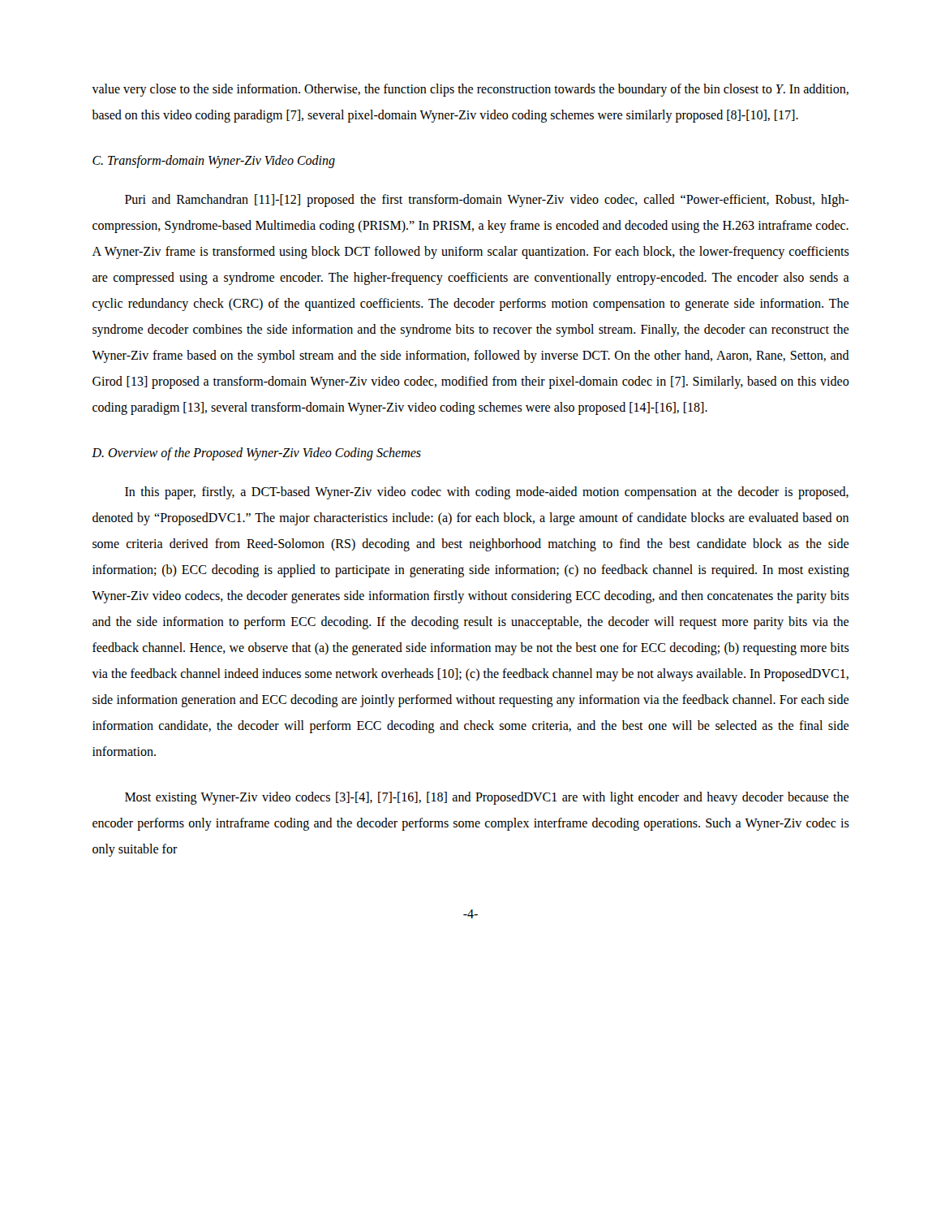value very close to the side information. Otherwise, the function clips the reconstruction towards the boundary of the bin closest to Y. In addition, based on this video coding paradigm [7], several pixel-domain Wyner-Ziv video coding schemes were similarly proposed [8]-[10], [17].
C. Transform-domain Wyner-Ziv Video Coding
Puri and Ramchandran [11]-[12] proposed the first transform-domain Wyner-Ziv video codec, called “Power-efficient, Robust, hIgh-compression, Syndrome-based Multimedia coding (PRISM).” In PRISM, a key frame is encoded and decoded using the H.263 intraframe codec. A Wyner-Ziv frame is transformed using block DCT followed by uniform scalar quantization. For each block, the lower-frequency coefficients are compressed using a syndrome encoder. The higher-frequency coefficients are conventionally entropy-encoded. The encoder also sends a cyclic redundancy check (CRC) of the quantized coefficients. The decoder performs motion compensation to generate side information. The syndrome decoder combines the side information and the syndrome bits to recover the symbol stream. Finally, the decoder can reconstruct the Wyner-Ziv frame based on the symbol stream and the side information, followed by inverse DCT. On the other hand, Aaron, Rane, Setton, and Girod [13] proposed a transform-domain Wyner-Ziv video codec, modified from their pixel-domain codec in [7]. Similarly, based on this video coding paradigm [13], several transform-domain Wyner-Ziv video coding schemes were also proposed [14]-[16], [18].
D. Overview of the Proposed Wyner-Ziv Video Coding Schemes
In this paper, firstly, a DCT-based Wyner-Ziv video codec with coding mode-aided motion compensation at the decoder is proposed, denoted by “ProposedDVC1.” The major characteristics include: (a) for each block, a large amount of candidate blocks are evaluated based on some criteria derived from Reed-Solomon (RS) decoding and best neighborhood matching to find the best candidate block as the side information; (b) ECC decoding is applied to participate in generating side information; (c) no feedback channel is required. In most existing Wyner-Ziv video codecs, the decoder generates side information firstly without considering ECC decoding, and then concatenates the parity bits and the side information to perform ECC decoding. If the decoding result is unacceptable, the decoder will request more parity bits via the feedback channel. Hence, we observe that (a) the generated side information may be not the best one for ECC decoding; (b) requesting more bits via the feedback channel indeed induces some network overheads [10]; (c) the feedback channel may be not always available. In ProposedDVC1, side information generation and ECC decoding are jointly performed without requesting any information via the feedback channel. For each side information candidate, the decoder will perform ECC decoding and check some criteria, and the best one will be selected as the final side information.
Most existing Wyner-Ziv video codecs [3]-[4], [7]-[16], [18] and ProposedDVC1 are with light encoder and heavy decoder because the encoder performs only intraframe coding and the decoder performs some complex interframe decoding operations. Such a Wyner-Ziv codec is only suitable for
-4-